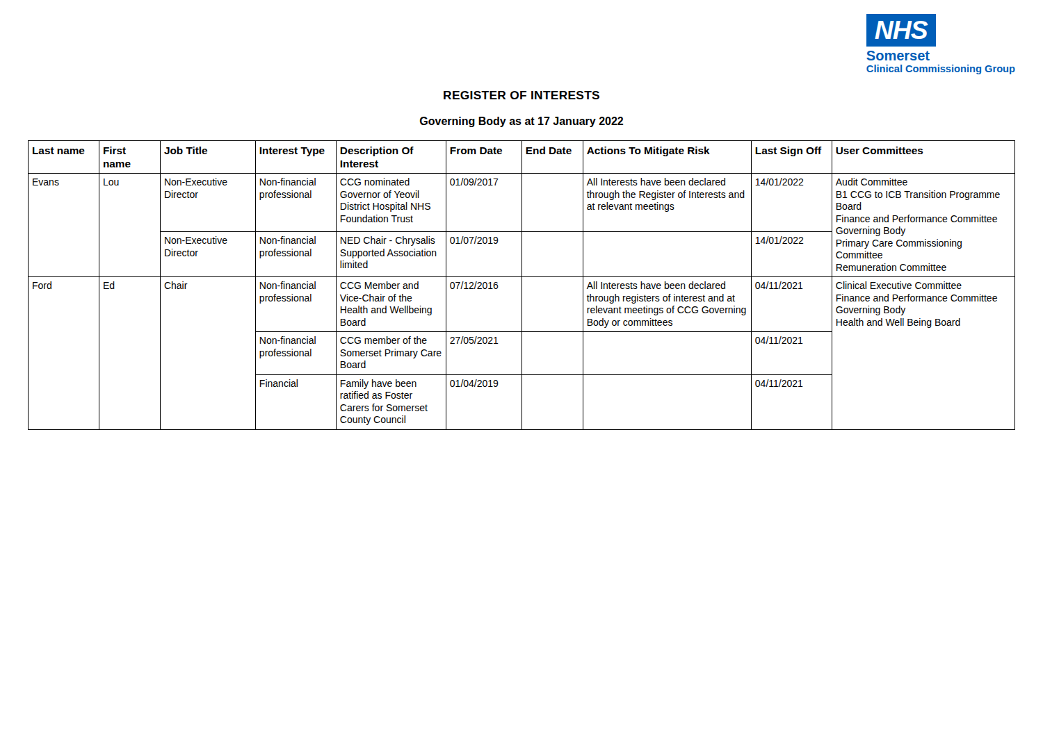NHS
Somerset
Clinical Commissioning Group
REGISTER OF INTERESTS
Governing Body as at 17 January 2022
| Last name | First name | Job Title | Interest Type | Description Of Interest | From Date | End Date | Actions To Mitigate Risk | Last Sign Off | User Committees |
| --- | --- | --- | --- | --- | --- | --- | --- | --- | --- |
| Evans | Lou | Non-Executive Director | Non-financial professional | CCG nominated Governor of Yeovil District Hospital NHS Foundation Trust | 01/09/2017 | | All Interests have been declared through the Register of Interests and at relevant meetings | 14/01/2022 | Audit Committee B1 CCG to ICB Transition Programme Board Finance and Performance Committee Governing Body Primary Care Commissioning Committee Remuneration Committee |
| Non-Executive Director | Non-financial professional | NED Chair - Chrysalis Supported Association limited | 01/07/2019 | | | 14/01/2022 |
| Ford | Ed | Chair | Non-financial professional | CCG Member and Vice-Chair of the Health and Wellbeing Board | 07/12/2016 | | All Interests have been declared through registers of interest and at relevant meetings of CCG Governing Body or committees | 04/11/2021 | Clinical Executive Committee Finance and Performance Committee Governing Body Health and Well Being Board |
| Non-financial professional | CCG member of the Somerset Primary Care Board | 27/05/2021 | | | 04/11/2021 |
| Financial | Family have been ratified as Foster Carers for Somerset County Council | 01/04/2019 | | | 04/11/2021 |